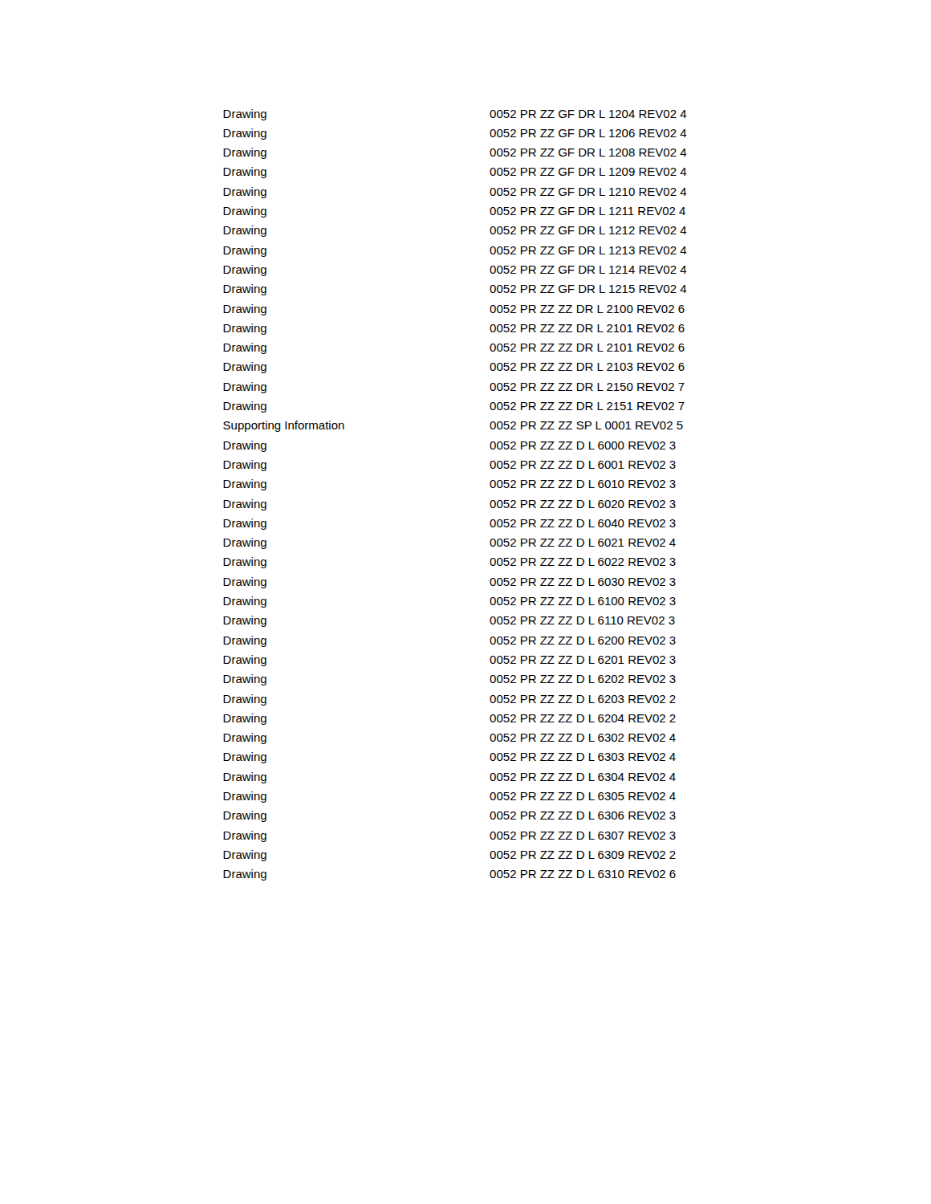| Drawing | 0052 PR ZZ GF DR L 1204 REV02 4 |
| Drawing | 0052 PR ZZ GF DR L 1206 REV02 4 |
| Drawing | 0052 PR ZZ GF DR L 1208 REV02 4 |
| Drawing | 0052 PR ZZ GF DR L 1209 REV02 4 |
| Drawing | 0052 PR ZZ GF DR L 1210 REV02 4 |
| Drawing | 0052 PR ZZ GF DR L 1211 REV02 4 |
| Drawing | 0052 PR ZZ GF DR L 1212 REV02 4 |
| Drawing | 0052 PR ZZ GF DR L 1213 REV02 4 |
| Drawing | 0052 PR ZZ GF DR L 1214 REV02 4 |
| Drawing | 0052 PR ZZ GF DR L 1215 REV02 4 |
| Drawing | 0052 PR ZZ ZZ DR L 2100 REV02 6 |
| Drawing | 0052 PR ZZ ZZ DR L 2101 REV02 6 |
| Drawing | 0052 PR ZZ ZZ DR L 2101 REV02 6 |
| Drawing | 0052 PR ZZ ZZ DR L 2103 REV02 6 |
| Drawing | 0052 PR ZZ ZZ DR L 2150 REV02 7 |
| Drawing | 0052 PR ZZ ZZ DR L 2151 REV02 7 |
| Supporting Information | 0052 PR ZZ ZZ SP L 0001 REV02 5 |
| Drawing | 0052 PR ZZ ZZ D L 6000 REV02 3 |
| Drawing | 0052 PR ZZ ZZ D L 6001 REV02 3 |
| Drawing | 0052 PR ZZ ZZ D L 6010 REV02 3 |
| Drawing | 0052 PR ZZ ZZ D L 6020 REV02 3 |
| Drawing | 0052 PR ZZ ZZ D L 6040 REV02 3 |
| Drawing | 0052 PR ZZ ZZ D L 6021 REV02 4 |
| Drawing | 0052 PR ZZ ZZ D L 6022 REV02 3 |
| Drawing | 0052 PR ZZ ZZ D L 6030 REV02 3 |
| Drawing | 0052 PR ZZ ZZ D L 6100 REV02 3 |
| Drawing | 0052 PR ZZ ZZ D L 6110 REV02 3 |
| Drawing | 0052 PR ZZ ZZ D L 6200 REV02 3 |
| Drawing | 0052 PR ZZ ZZ D L 6201 REV02 3 |
| Drawing | 0052 PR ZZ ZZ D L 6202 REV02 3 |
| Drawing | 0052 PR ZZ ZZ D L 6203 REV02 2 |
| Drawing | 0052 PR ZZ ZZ D L 6204 REV02 2 |
| Drawing | 0052 PR ZZ ZZ D L 6302 REV02 4 |
| Drawing | 0052 PR ZZ ZZ D L 6303 REV02 4 |
| Drawing | 0052 PR ZZ ZZ D L 6304 REV02 4 |
| Drawing | 0052 PR ZZ ZZ D L 6305 REV02 4 |
| Drawing | 0052 PR ZZ ZZ D L 6306 REV02 3 |
| Drawing | 0052 PR ZZ ZZ D L 6307 REV02 3 |
| Drawing | 0052 PR ZZ ZZ D L 6309 REV02 2 |
| Drawing | 0052 PR ZZ ZZ D L 6310 REV02 6 |